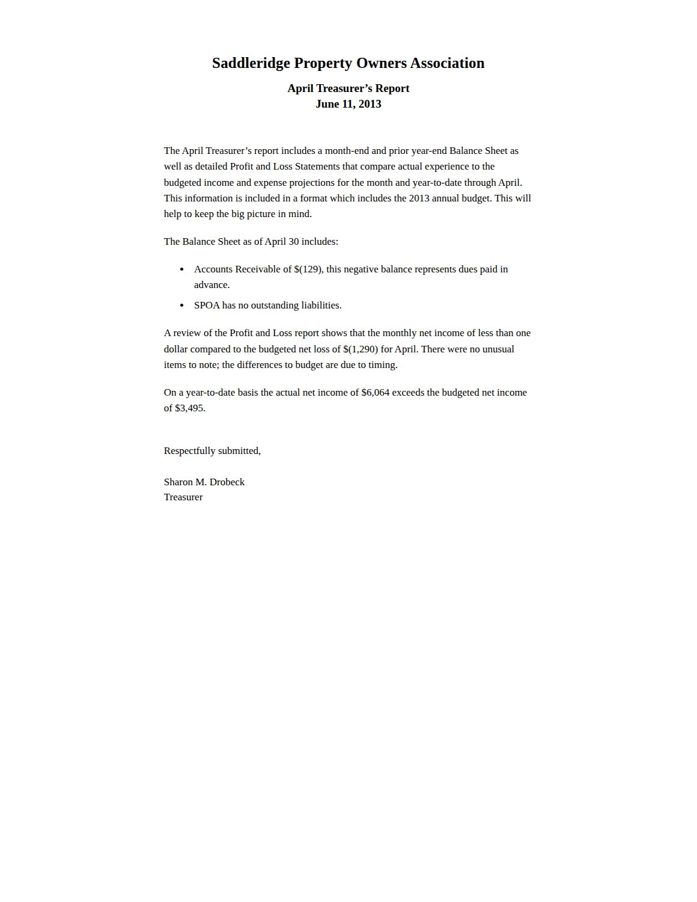Saddleridge Property Owners Association
April Treasurer’s Report
June 11, 2013
The April Treasurer’s report includes a month-end and prior year-end Balance Sheet as well as detailed Profit and Loss Statements that compare actual experience to the budgeted income and expense projections for the month and year-to-date through April. This information is included in a format which includes the 2013 annual budget. This will help to keep the big picture in mind.
The Balance Sheet as of April 30 includes:
Accounts Receivable of $(129), this negative balance represents dues paid in advance.
SPOA has no outstanding liabilities.
A review of the Profit and Loss report shows that the monthly net income of less than one dollar compared to the budgeted net loss of $(1,290) for April. There were no unusual items to note; the differences to budget are due to timing.
On a year-to-date basis the actual net income of $6,064 exceeds the budgeted net income of $3,495.
Respectfully submitted,
Sharon M. Drobeck
Treasurer